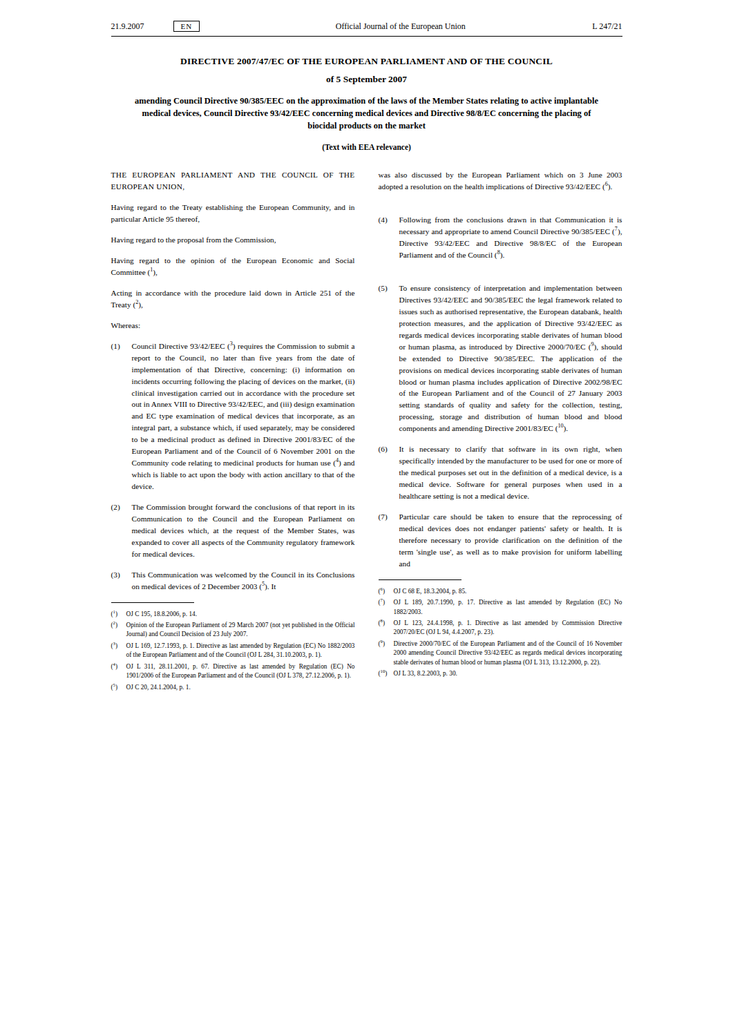21.9.2007
EN
Official Journal of the European Union
L 247/21
DIRECTIVE 2007/47/EC OF THE EUROPEAN PARLIAMENT AND OF THE COUNCIL
of 5 September 2007
amending Council Directive 90/385/EEC on the approximation of the laws of the Member States relating to active implantable medical devices, Council Directive 93/42/EEC concerning medical devices and Directive 98/8/EC concerning the placing of biocidal products on the market
(Text with EEA relevance)
THE EUROPEAN PARLIAMENT AND THE COUNCIL OF THE EUROPEAN UNION,
Having regard to the Treaty establishing the European Community, and in particular Article 95 thereof,
Having regard to the proposal from the Commission,
Having regard to the opinion of the European Economic and Social Committee (1),
Acting in accordance with the procedure laid down in Article 251 of the Treaty (2),
Whereas:
(1)
Council Directive 93/42/EEC (3) requires the Commission to submit a report to the Council, no later than five years from the date of implementation of that Directive, concerning: (i) information on incidents occurring following the placing of devices on the market, (ii) clinical investigation carried out in accordance with the procedure set out in Annex VIII to Directive 93/42/EEC, and (iii) design examination and EC type examination of medical devices that incorporate, as an integral part, a substance which, if used separately, may be considered to be a medicinal product as defined in Directive 2001/83/EC of the European Parliament and of the Council of 6 November 2001 on the Community code relating to medicinal products for human use (4) and which is liable to act upon the body with action ancillary to that of the device.
(2)
The Commission brought forward the conclusions of that report in its Communication to the Council and the European Parliament on medical devices which, at the request of the Member States, was expanded to cover all aspects of the Community regulatory framework for medical devices.
(3)
This Communication was welcomed by the Council in its Conclusions on medical devices of 2 December 2003 (5). It
(1)
OJ C 195, 18.8.2006, p. 14.
(2)
Opinion of the European Parliament of 29 March 2007 (not yet published in the Official Journal) and Council Decision of 23 July 2007.
(3)
OJ L 169, 12.7.1993, p. 1. Directive as last amended by Regulation (EC) No 1882/2003 of the European Parliament and of the Council (OJ L 284, 31.10.2003, p. 1).
(4)
OJ L 311, 28.11.2001, p. 67. Directive as last amended by Regulation (EC) No 1901/2006 of the European Parliament and of the Council (OJ L 378, 27.12.2006, p. 1).
(5)
OJ C 20, 24.1.2004, p. 1.
was also discussed by the European Parliament which on 3 June 2003 adopted a resolution on the health implications of Directive 93/42/EEC (6).
(4)
Following from the conclusions drawn in that Communication it is necessary and appropriate to amend Council Directive 90/385/EEC (7), Directive 93/42/EEC and Directive 98/8/EC of the European Parliament and of the Council (8).
(5)
To ensure consistency of interpretation and implementation between Directives 93/42/EEC and 90/385/EEC the legal framework related to issues such as authorised representative, the European databank, health protection measures, and the application of Directive 93/42/EEC as regards medical devices incorporating stable derivates of human blood or human plasma, as introduced by Directive 2000/70/EC (9), should be extended to Directive 90/385/EEC. The application of the provisions on medical devices incorporating stable derivates of human blood or human plasma includes application of Directive 2002/98/EC of the European Parliament and of the Council of 27 January 2003 setting standards of quality and safety for the collection, testing, processing, storage and distribution of human blood and blood components and amending Directive 2001/83/EC (10).
(6)
It is necessary to clarify that software in its own right, when specifically intended by the manufacturer to be used for one or more of the medical purposes set out in the definition of a medical device, is a medical device. Software for general purposes when used in a healthcare setting is not a medical device.
(7)
Particular care should be taken to ensure that the reprocessing of medical devices does not endanger patients' safety or health. It is therefore necessary to provide clarification on the definition of the term 'single use', as well as to make provision for uniform labelling and
(6)
OJ C 68 E, 18.3.2004, p. 85.
(7)
OJ L 189, 20.7.1990, p. 17. Directive as last amended by Regulation (EC) No 1882/2003.
(8)
OJ L 123, 24.4.1998, p. 1. Directive as last amended by Commission Directive 2007/20/EC (OJ L 94, 4.4.2007, p. 23).
(9)
Directive 2000/70/EC of the European Parliament and of the Council of 16 November 2000 amending Council Directive 93/42/EEC as regards medical devices incorporating stable derivates of human blood or human plasma (OJ L 313, 13.12.2000, p. 22).
(10)
OJ L 33, 8.2.2003, p. 30.